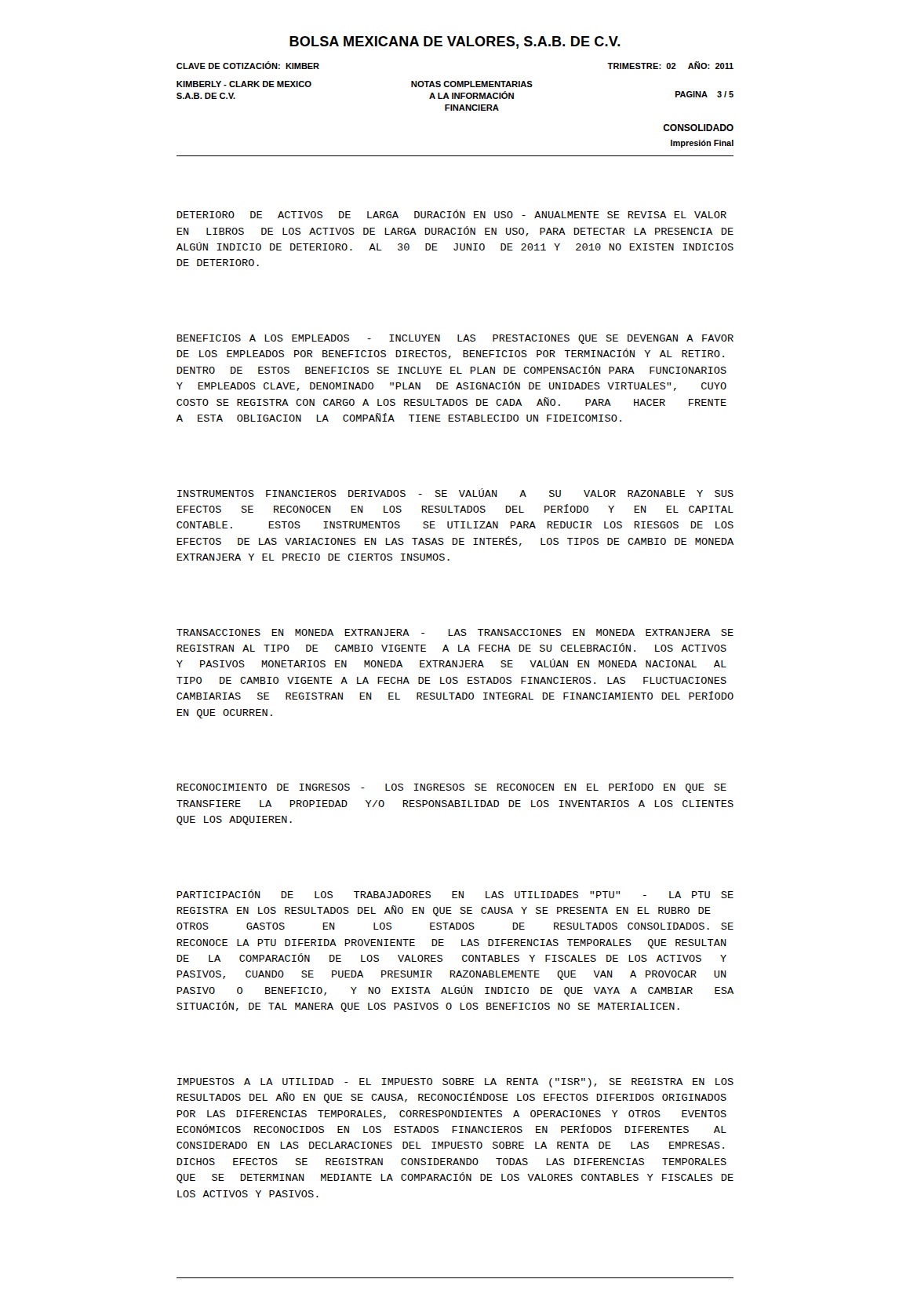BOLSA MEXICANA DE VALORES, S.A.B. DE C.V.
| CLAVE DE COTIZACIÓN: KIMBER | | TRIMESTRE: 02 AÑO: 2011 |
| KIMBERLY - CLARK DE MEXICO S.A.B. DE C.V. | NOTAS COMPLEMENTARIAS A LA INFORMACIÓN FINANCIERA | PAGINA 3 / 5 |
CONSOLIDADO
Impresión Final
DETERIORO DE ACTIVOS DE LARGA DURACIÓN EN USO - ANUALMENTE SE REVISA EL VALOR EN LIBROS DE LOS ACTIVOS DE LARGA DURACIÓN EN USO, PARA DETECTAR LA PRESENCIA DE ALGÚN INDICIO DE DETERIORO. AL 30 DE JUNIO DE 2011 Y 2010 NO EXISTEN INDICIOS DE DETERIORO.
BENEFICIOS A LOS EMPLEADOS - INCLUYEN LAS PRESTACIONES QUE SE DEVENGAN A FAVOR DE LOS EMPLEADOS POR BENEFICIOS DIRECTOS, BENEFICIOS POR TERMINACIÓN Y AL RETIRO. DENTRO DE ESTOS BENEFICIOS SE INCLUYE EL PLAN DE COMPENSACIÓN PARA FUNCIONARIOS Y EMPLEADOS CLAVE, DENOMINADO "PLAN DE ASIGNACIÓN DE UNIDADES VIRTUALES", CUYO COSTO SE REGISTRA CON CARGO A LOS RESULTADOS DE CADA AÑO. PARA HACER FRENTE A ESTA OBLIGACION LA COMPAÑÍA TIENE ESTABLECIDO UN FIDEICOMISO.
INSTRUMENTOS FINANCIEROS DERIVADOS - SE VALÚAN A SU VALOR RAZONABLE Y SUS EFECTOS SE RECONOCEN EN LOS RESULTADOS DEL PERÍODO Y EN EL CAPITAL CONTABLE. ESTOS INSTRUMENTOS SE UTILIZAN PARA REDUCIR LOS RIESGOS DE LOS EFECTOS DE LAS VARIACIONES EN LAS TASAS DE INTERÉS, LOS TIPOS DE CAMBIO DE MONEDA EXTRANJERA Y EL PRECIO DE CIERTOS INSUMOS.
TRANSACCIONES EN MONEDA EXTRANJERA - LAS TRANSACCIONES EN MONEDA EXTRANJERA SE REGISTRAN AL TIPO DE CAMBIO VIGENTE A LA FECHA DE SU CELEBRACIÓN. LOS ACTIVOS Y PASIVOS MONETARIOS EN MONEDA EXTRANJERA SE VALÚAN EN MONEDA NACIONAL AL TIPO DE CAMBIO VIGENTE A LA FECHA DE LOS ESTADOS FINANCIEROS. LAS FLUCTUACIONES CAMBIARIAS SE REGISTRAN EN EL RESULTADO INTEGRAL DE FINANCIAMIENTO DEL PERÍODO EN QUE OCURREN.
RECONOCIMIENTO DE INGRESOS - LOS INGRESOS SE RECONOCEN EN EL PERÍODO EN QUE SE TRANSFIERE LA PROPIEDAD Y/O RESPONSABILIDAD DE LOS INVENTARIOS A LOS CLIENTES QUE LOS ADQUIEREN.
PARTICIPACIÓN DE LOS TRABAJADORES EN LAS UTILIDADES "PTU" - LA PTU SE REGISTRA EN LOS RESULTADOS DEL AÑO EN QUE SE CAUSA Y SE PRESENTA EN EL RUBRO DE OTROS GASTOS EN LOS ESTADOS DE RESULTADOS CONSOLIDADOS. SE RECONOCE LA PTU DIFERIDA PROVENIENTE DE LAS DIFERENCIAS TEMPORALES QUE RESULTAN DE LA COMPARACIÓN DE LOS VALORES CONTABLES Y FISCALES DE LOS ACTIVOS Y PASIVOS, CUANDO SE PUEDA PRESUMIR RAZONABLEMENTE QUE VAN A PROVOCAR UN PASIVO O BENEFICIO, Y NO EXISTA ALGÚN INDICIO DE QUE VAYA A CAMBIAR ESA SITUACIÓN, DE TAL MANERA QUE LOS PASIVOS O LOS BENEFICIOS NO SE MATERIALICEN.
IMPUESTOS A LA UTILIDAD - EL IMPUESTO SOBRE LA RENTA ("ISR"), SE REGISTRA EN LOS RESULTADOS DEL AÑO EN QUE SE CAUSA, RECONOCIÉNDOSE LOS EFECTOS DIFERIDOS ORIGINADOS POR LAS DIFERENCIAS TEMPORALES, CORRESPONDIENTES A OPERACIONES Y OTROS EVENTOS ECONÓMICOS RECONOCIDOS EN LOS ESTADOS FINANCIEROS EN PERÍODOS DIFERENTES AL CONSIDERADO EN LAS DECLARACIONES DEL IMPUESTO SOBRE LA RENTA DE LAS EMPRESAS. DICHOS EFECTOS SE REGISTRAN CONSIDERANDO TODAS LAS DIFERENCIAS TEMPORALES QUE SE DETERMINAN MEDIANTE LA COMPARACIÓN DE LOS VALORES CONTABLES Y FISCALES DE LOS ACTIVOS Y PASIVOS.